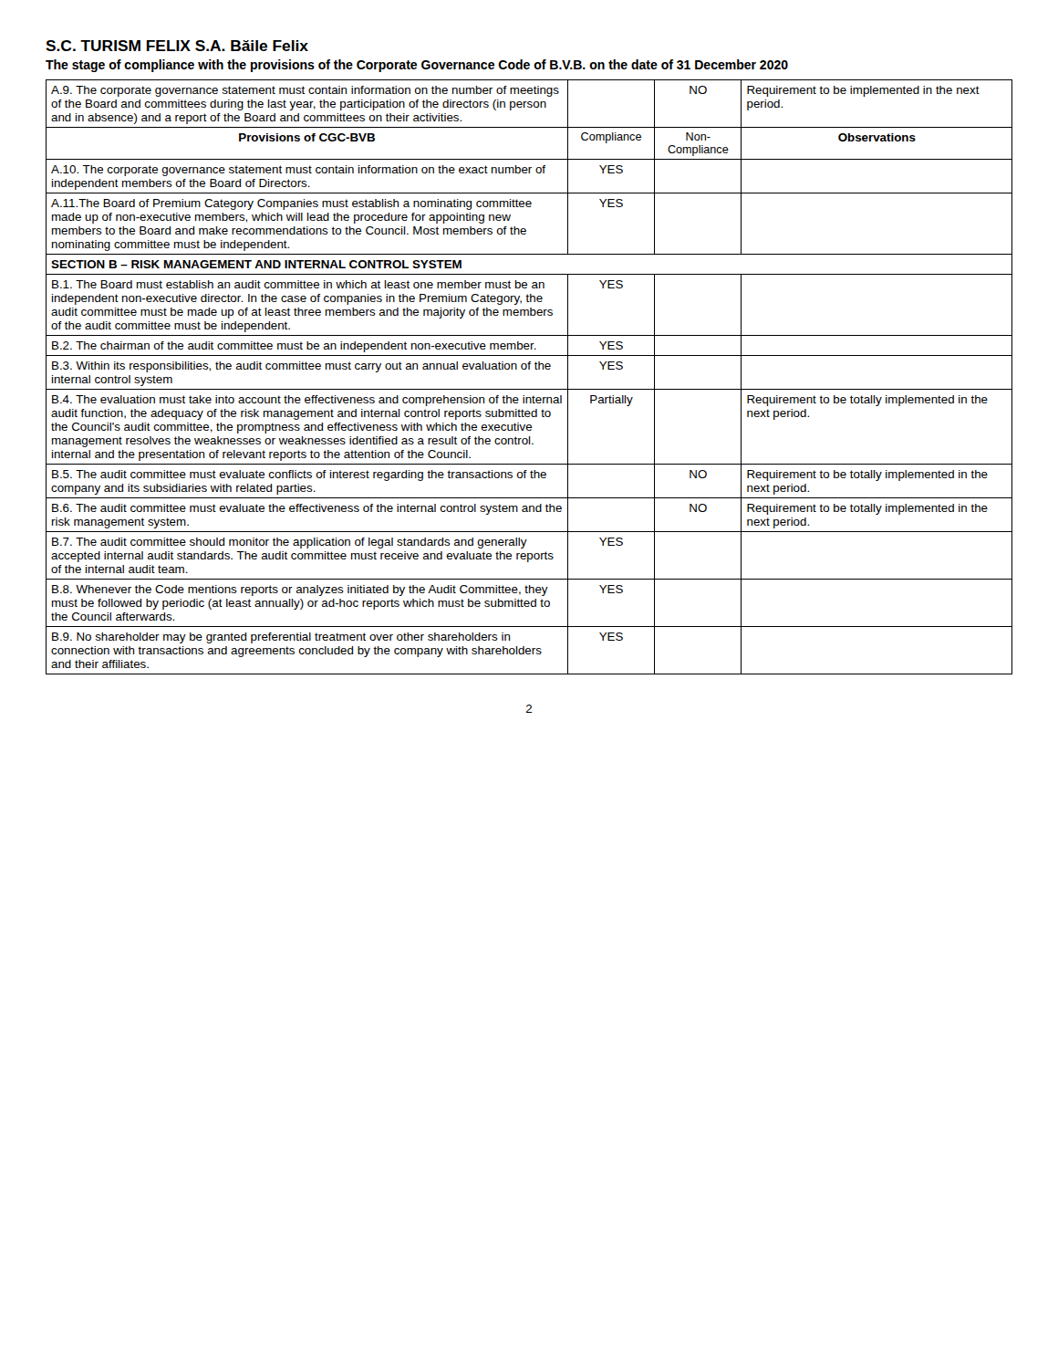S.C. TURISM FELIX S.A. Băile Felix
The stage of compliance with the provisions of the Corporate Governance Code of B.V.B. on the date of 31 December 2020
| A.9. The corporate governance statement must contain information on the number of meetings of the Board and committees during the last year, the participation of the directors (in person and in absence) and a report of the Board and committees on their activities. | | NO | Requirement to be implemented in the next period. |
| Provisions of CGC-BVB | Compliance | Non-Compliance | Observations |
| A.10. The corporate governance statement must contain information on the exact number of independent members of the Board of Directors. | YES | | |
| A.11.The Board of Premium Category Companies must establish a nominating committee made up of non-executive members, which will lead the procedure for appointing new members to the Board and make recommendations to the Council. Most members of the nominating committee must be independent. | YES | | |
| SECTION B – RISK MANAGEMENT AND INTERNAL CONTROL SYSTEM |
| B.1. The Board must establish an audit committee in which at least one member must be an independent non-executive director. In the case of companies in the Premium Category, the audit committee must be made up of at least three members and the majority of the members of the audit committee must be independent. | YES | | |
| B.2. The chairman of the audit committee must be an independent non-executive member. | YES | | |
| B.3. Within its responsibilities, the audit committee must carry out an annual evaluation of the internal control system | YES | | |
| B.4. The evaluation must take into account the effectiveness and comprehension of the internal audit function, the adequacy of the risk management and internal control reports submitted to the Council's audit committee, the promptness and effectiveness with which the executive management resolves the weaknesses or weaknesses identified as a result of the control. internal and the presentation of relevant reports to the attention of the Council. | Partially | | Requirement to be totally implemented in the next period. |
| B.5. The audit committee must evaluate conflicts of interest regarding the transactions of the company and its subsidiaries with related parties. | | NO | Requirement to be totally implemented in the next period. |
| B.6. The audit committee must evaluate the effectiveness of the internal control system and the risk management system. | | NO | Requirement to be totally implemented in the next period. |
| B.7. The audit committee should monitor the application of legal standards and generally accepted internal audit standards. The audit committee must receive and evaluate the reports of the internal audit team. | YES | | |
| B.8. Whenever the Code mentions reports or analyzes initiated by the Audit Committee, they must be followed by periodic (at least annually) or ad-hoc reports which must be submitted to the Council afterwards. | YES | | |
| B.9. No shareholder may be granted preferential treatment over other shareholders in connection with transactions and agreements concluded by the company with shareholders and their affiliates. | YES | | |
2